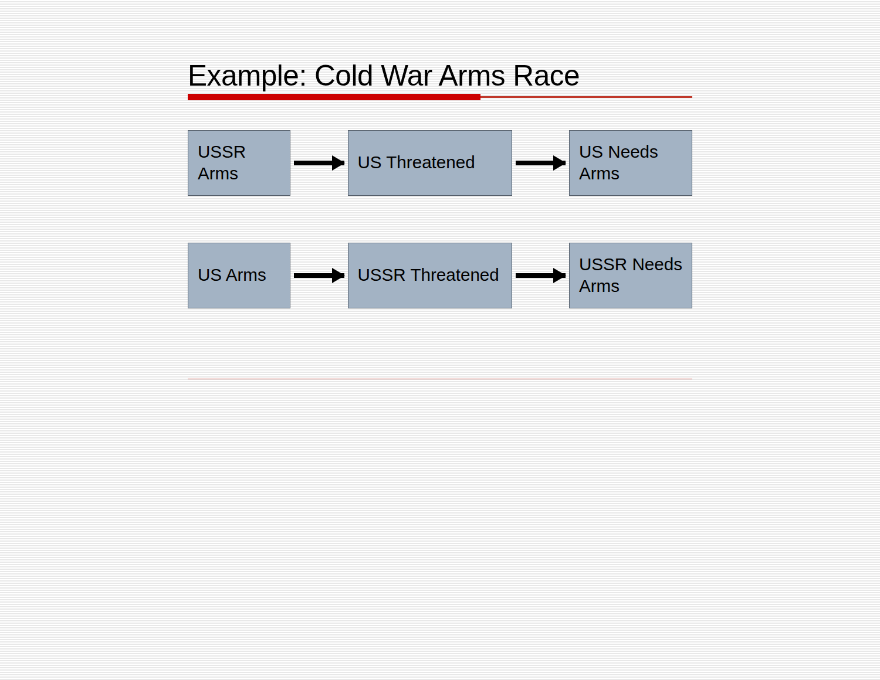Example: Cold War Arms Race
USSR Arms
US Threatened
US Needs Arms
US Arms
USSR Threatened
USSR Needs Arms